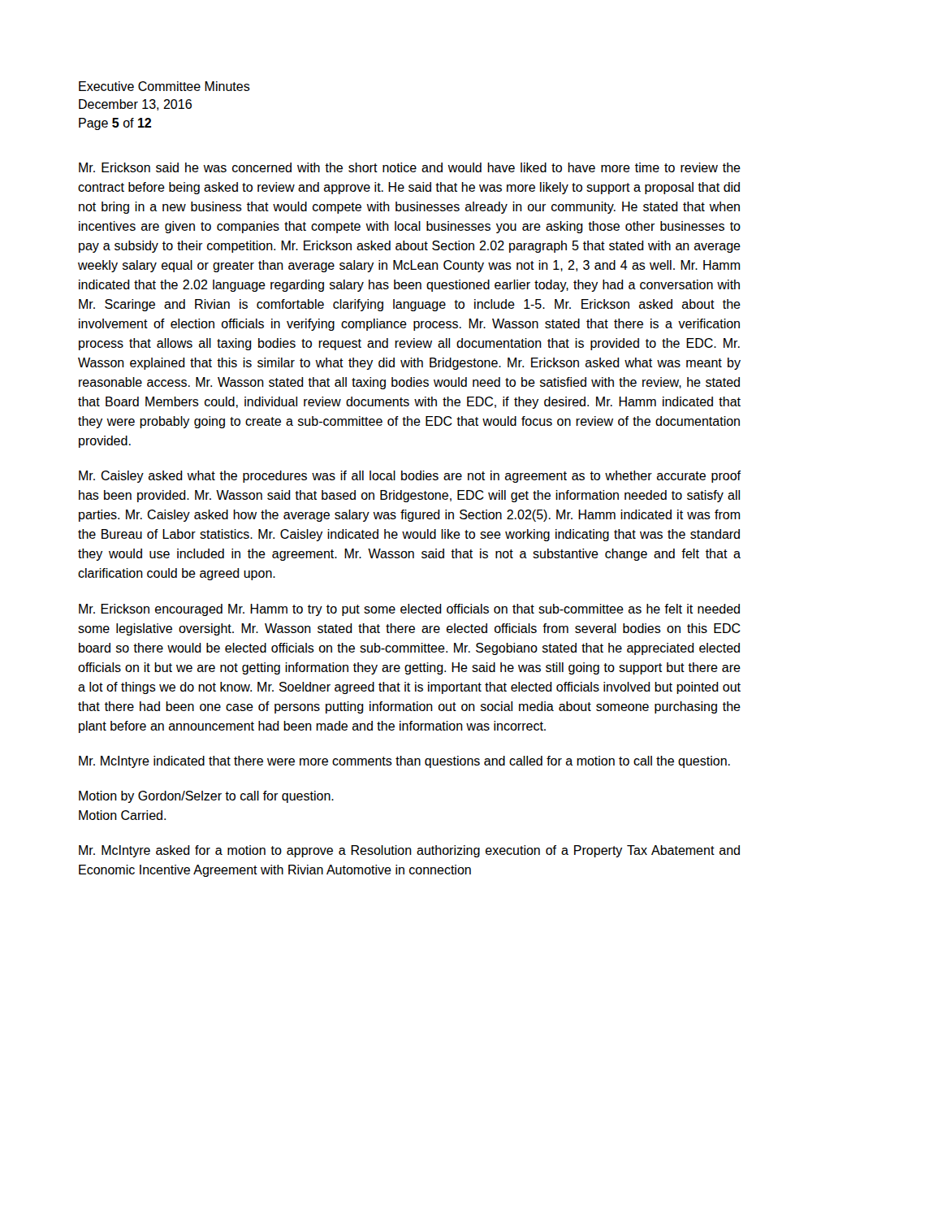Executive Committee Minutes
December 13, 2016
Page 5 of 12
Mr. Erickson said he was concerned with the short notice and would have liked to have more time to review the contract before being asked to review and approve it. He said that he was more likely to support a proposal that did not bring in a new business that would compete with businesses already in our community. He stated that when incentives are given to companies that compete with local businesses you are asking those other businesses to pay a subsidy to their competition. Mr. Erickson asked about Section 2.02 paragraph 5 that stated with an average weekly salary equal or greater than average salary in McLean County was not in 1, 2, 3 and 4 as well. Mr. Hamm indicated that the 2.02 language regarding salary has been questioned earlier today, they had a conversation with Mr. Scaringe and Rivian is comfortable clarifying language to include 1-5. Mr. Erickson asked about the involvement of election officials in verifying compliance process. Mr. Wasson stated that there is a verification process that allows all taxing bodies to request and review all documentation that is provided to the EDC. Mr. Wasson explained that this is similar to what they did with Bridgestone. Mr. Erickson asked what was meant by reasonable access. Mr. Wasson stated that all taxing bodies would need to be satisfied with the review, he stated that Board Members could, individual review documents with the EDC, if they desired. Mr. Hamm indicated that they were probably going to create a sub-committee of the EDC that would focus on review of the documentation provided.
Mr. Caisley asked what the procedures was if all local bodies are not in agreement as to whether accurate proof has been provided. Mr. Wasson said that based on Bridgestone, EDC will get the information needed to satisfy all parties. Mr. Caisley asked how the average salary was figured in Section 2.02(5). Mr. Hamm indicated it was from the Bureau of Labor statistics. Mr. Caisley indicated he would like to see working indicating that was the standard they would use included in the agreement. Mr. Wasson said that is not a substantive change and felt that a clarification could be agreed upon.
Mr. Erickson encouraged Mr. Hamm to try to put some elected officials on that sub-committee as he felt it needed some legislative oversight. Mr. Wasson stated that there are elected officials from several bodies on this EDC board so there would be elected officials on the sub-committee. Mr. Segobiano stated that he appreciated elected officials on it but we are not getting information they are getting. He said he was still going to support but there are a lot of things we do not know. Mr. Soeldner agreed that it is important that elected officials involved but pointed out that there had been one case of persons putting information out on social media about someone purchasing the plant before an announcement had been made and the information was incorrect.
Mr. McIntyre indicated that there were more comments than questions and called for a motion to call the question.
Motion by Gordon/Selzer to call for question.
Motion Carried.
Mr. McIntyre asked for a motion to approve a Resolution authorizing execution of a Property Tax Abatement and Economic Incentive Agreement with Rivian Automotive in connection